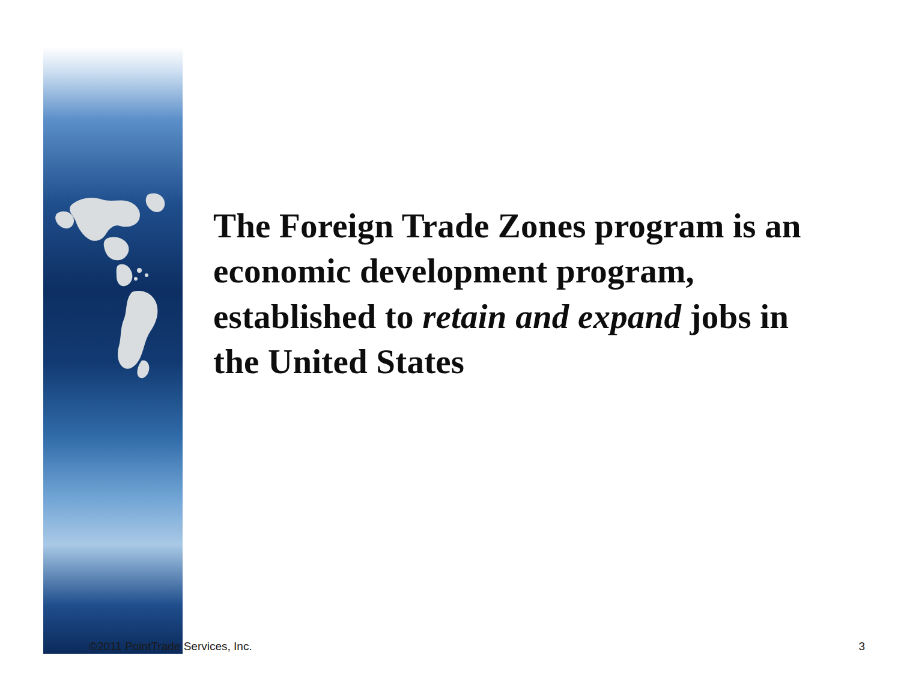The Foreign Trade Zones program is an economic development program, established to retain and expand jobs in the United States
©2011 PointTrade Services, Inc.
3